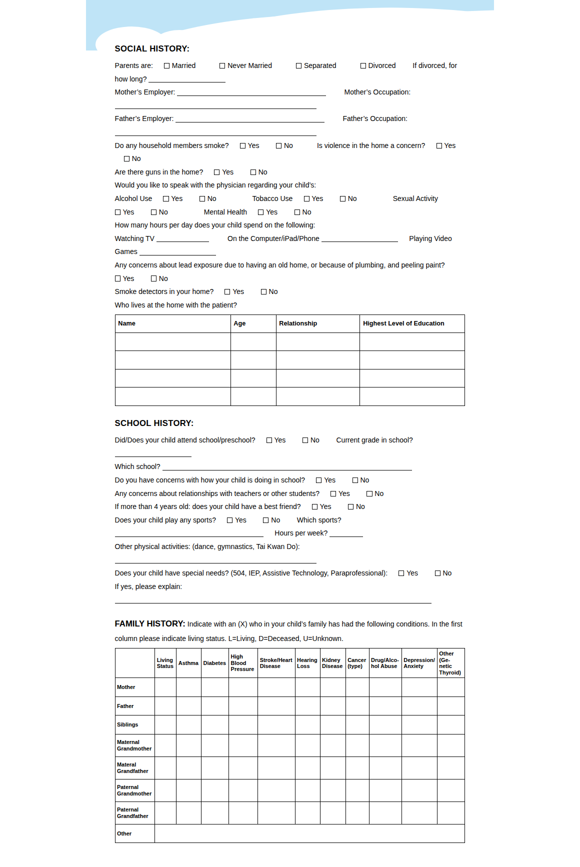SOCIAL HISTORY:
Parents are: Married Never Married Separated Divorced If divorced, for how long?
Mother’s Employer: Mother’s Occupation:
Father’s Employer: Father’s Occupation:
Do any household members smoke? Yes No Is violence in the home a concern? Yes No
Are there guns in the home? Yes No
Would you like to speak with the physician regarding your child’s:
Alcohol Use Yes No Tobacco Use Yes No Sexual Activity Yes No Mental Health Yes No
How many hours per day does your child spend on the following:
Watching TV On the Computer/iPad/Phone Playing Video Games
Any concerns about lead exposure due to having an old home, or because of plumbing, and peeling paint? Yes No
Smoke detectors in your home? Yes No
Who lives at the home with the patient?
| Name | Age | Relationship | Highest Level of Education |
| --- | --- | --- | --- |
SCHOOL HISTORY:
Did/Does your child attend school/preschool? Yes No Current grade in school?
Which school?
Do you have concerns with how your child is doing in school? Yes No
Any concerns about relationships with teachers or other students? Yes No
If more than 4 years old: does your child have a best friend? Yes No
Does your child play any sports? Yes No Which sports? Hours per week?
Other physical activities: (dance, gymnastics, Tai Kwan Do):
Does your child have special needs? (504, IEP, Assistive Technology, Paraprofessional): Yes No
If yes, please explain:
FAMILY HISTORY: Indicate with an (X) who in your child’s family has had the following conditions. In the first column please indicate living status. L=Living, D=Deceased, U=Unknown.
| | Living Status | Asthma | Diabetes | High Blood Pressure | Stroke/Heart Disease | Hearing Loss | Kidney Disease | Cancer (type) | Drug/Alco- hol Abuse | Depression/ Anxiety | Other (Ge- netic Thyroid) |
| --- | --- | --- | --- | --- | --- | --- | --- | --- | --- | --- | --- |
| Mother | | | | | | | | | | | |
| Father | | | | | | | | | | | |
| Siblings | | | | | | | | | | | |
| Maternal Grandmother | | | | | | | | | | | |
| Materal Grandfather | | | | | | | | | | | |
| Paternal Grandmother | | | | | | | | | | | |
| Paternal Grandfather | | | | | | | | | | | |
| Other | |